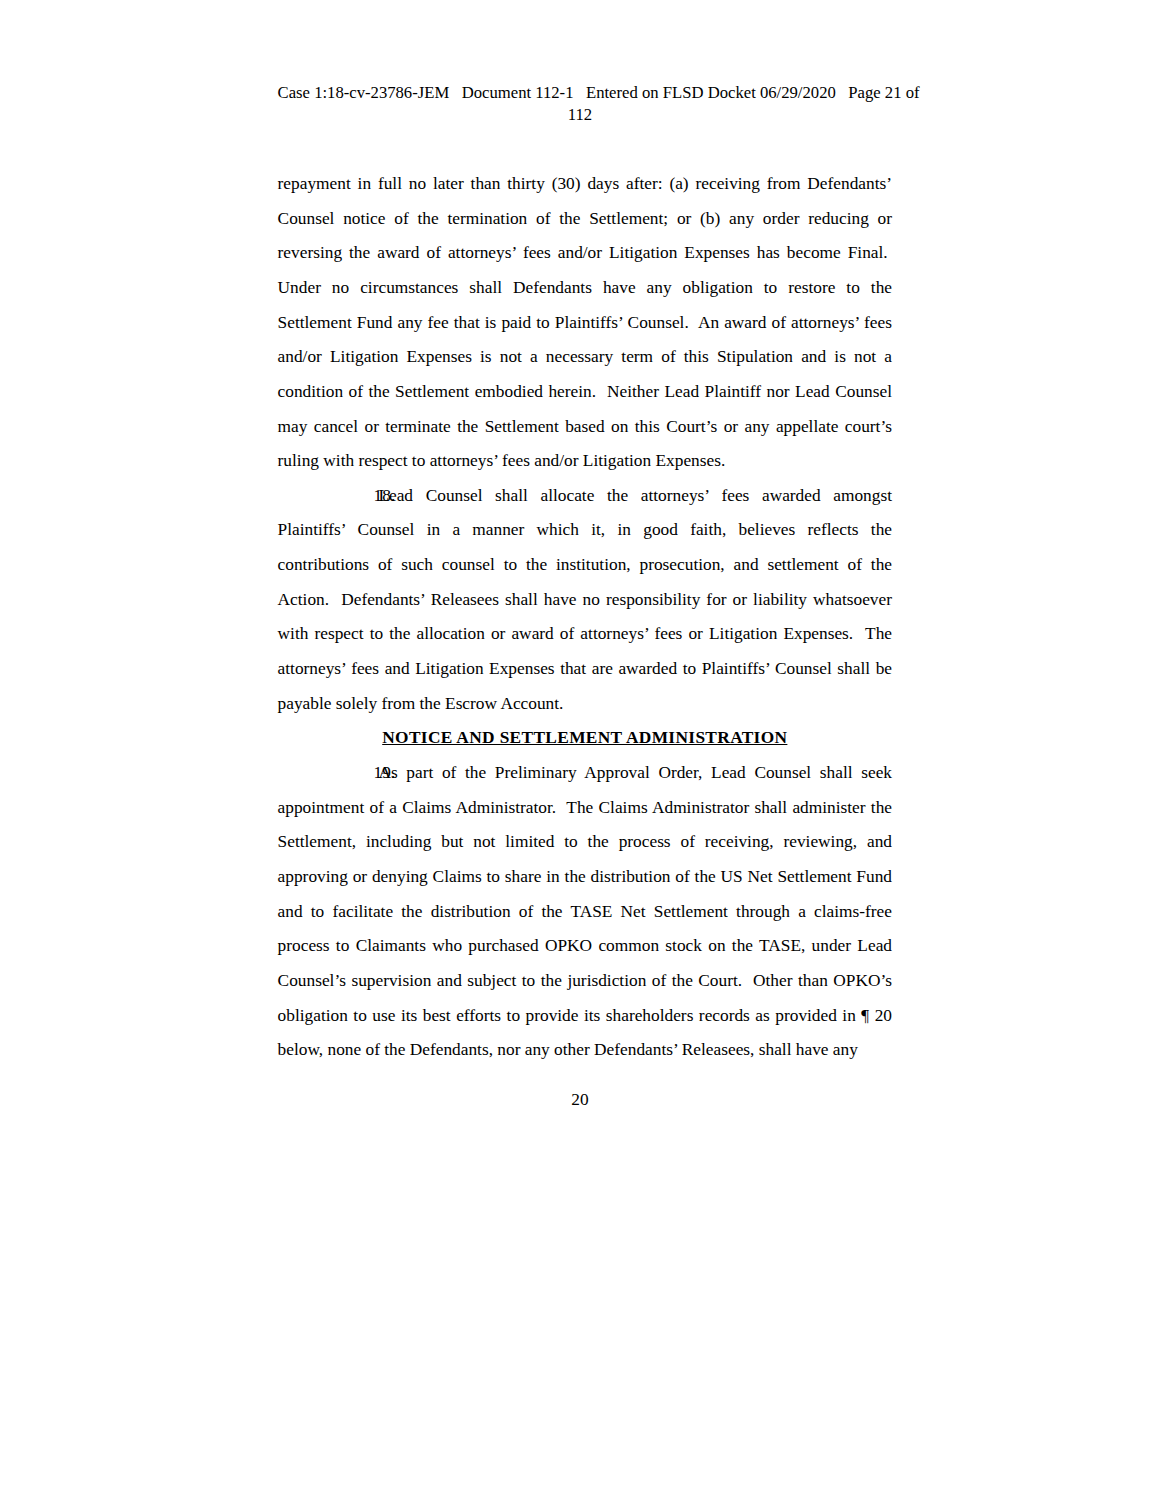Case 1:18-cv-23786-JEM Document 112-1 Entered on FLSD Docket 06/29/2020 Page 21 of
112
repayment in full no later than thirty (30) days after: (a) receiving from Defendants’ Counsel notice of the termination of the Settlement; or (b) any order reducing or reversing the award of attorneys’ fees and/or Litigation Expenses has become Final. Under no circumstances shall Defendants have any obligation to restore to the Settlement Fund any fee that is paid to Plaintiffs’ Counsel. An award of attorneys’ fees and/or Litigation Expenses is not a necessary term of this Stipulation and is not a condition of the Settlement embodied herein. Neither Lead Plaintiff nor Lead Counsel may cancel or terminate the Settlement based on this Court’s or any appellate court’s ruling with respect to attorneys’ fees and/or Litigation Expenses.
18. Lead Counsel shall allocate the attorneys’ fees awarded amongst Plaintiffs’ Counsel in a manner which it, in good faith, believes reflects the contributions of such counsel to the institution, prosecution, and settlement of the Action. Defendants’ Releasees shall have no responsibility for or liability whatsoever with respect to the allocation or award of attorneys’ fees or Litigation Expenses. The attorneys’ fees and Litigation Expenses that are awarded to Plaintiffs’ Counsel shall be payable solely from the Escrow Account.
NOTICE AND SETTLEMENT ADMINISTRATION
19. As part of the Preliminary Approval Order, Lead Counsel shall seek appointment of a Claims Administrator. The Claims Administrator shall administer the Settlement, including but not limited to the process of receiving, reviewing, and approving or denying Claims to share in the distribution of the US Net Settlement Fund and to facilitate the distribution of the TASE Net Settlement through a claims-free process to Claimants who purchased OPKO common stock on the TASE, under Lead Counsel’s supervision and subject to the jurisdiction of the Court. Other than OPKO’s obligation to use its best efforts to provide its shareholders records as provided in ¶ 20 below, none of the Defendants, nor any other Defendants’ Releasees, shall have any
20